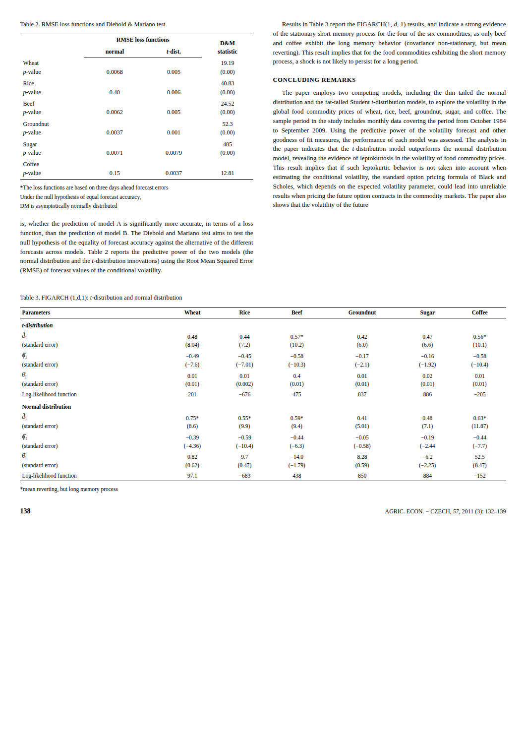Table 2. RMSE loss functions and Diebold & Mariano test
| | RMSE loss functions | D&M statistic |
| --- | --- | --- |
| normal | t -dist. |
| Wheat p -value | 0.0068 | 0.005 | 19.19 (0.00) |
| Rice p -value | 0.40 | 0.006 | 40.83 (0.00) |
| Beef p -value | 0.0062 | 0.005 | 24.52 (0.00) |
| Groundnut p -value | 0.0037 | 0.001 | 52.3 (0.00) |
| Sugar p -value | 0.0071 | 0.0079 | 485 (0.00) |
| Coffee p -value | 0.15 | 0.0037 | 12.81 |
*The loss functions are based on three days ahead forecast errors
Under the null hypothesis of equal forecast accuracy,
DM is asymptotically normally distributed
is, whether the prediction of model A is significantly more accurate, in terms of a loss function, than the prediction of model B. The Diebold and Mariano test aims to test the null hypothesis of the equality of forecast accuracy against the alternative of the different forecasts across models. Table 2 reports the predictive power of the two models (the normal distribution and the t-distribution innovations) using the Root Mean Squared Error (RMSE) of forecast values of the conditional volatility.
Results in Table 3 report the FIGARCH(1, d, 1) results, and indicate a strong evidence of the stationary short memory process for the four of the six commodities, as only beef and coffee exhibit the long memory behavior (covariance non-stationary, but mean reverting). This result implies that for the food commodities exhibiting the short memory process, a shock is not likely to persist for a long period.
Concluding remarks
The paper employs two competing models, including the thin tailed the normal distribution and the fat-tailed Student t-distribution models, to explore the volatility in the global food commodity prices of wheat, rice, beef, groundnut, sugar, and coffee. The sample period in the study includes monthly data covering the period from October 1984 to September 2009. Using the predictive power of the volatility forecast and other goodness of fit measures, the performance of each model was assessed. The analysis in the paper indicates that the t-distribution model outperforms the normal distribution model, revealing the evidence of leptokurtosis in the volatility of food commodity prices. This result implies that if such leptokurtic behavior is not taken into account when estimating the conditional volatility, the standard option pricing formula of Black and Scholes, which depends on the expected volatility parameter, could lead into unreliable results when pricing the future option contracts in the commodity markets. The paper also shows that the volatility of the future
Table 3. FIGARCH (1,d,1): t-distribution and normal distribution
| Parameters | Wheat | Rice | Beef | Groundnut | Sugar | Coffee |
| --- | --- | --- | --- | --- | --- | --- |
| t -distribution |
| d̂ 1 (standard error) | 0.48 (8.04) | 0.44 (7.2) | 0.57* (10.2) | 0.42 (6.0) | 0.47 (6.6) | 0.56* (10.1) |
| ϕ̂ 1 (standard error) | −0.49 (−7.6) | −0.45 (−7.01) | −0.58 (−10.3) | −0.17 (−2.1) | −0.16 (−1.92) | −0.58 (−10.4) |
| θ̂ 1 (standard error) | 0.01 (0.01) | 0.01 (0.002) | 0.4 (0.01) | 0.01 (0.01) | 0.02 (0.01) | 0.01 (0.01) |
| Log-likelihood function | 201 | −676 | 475 | 837 | 886 | −205 |
| Normal distribution |
| d̂ 1 (standard error) | 0.75* (8.6) | 0.55* (9.9) | 0.59* (9.4) | 0.41 (5.01) | 0.48 (7.1) | 0.63* (11.87) |
| ϕ̂ 1 (standard error) | −0.39 (−4.36) | −0.59 (−10.4) | −0.44 (−6.3) | −0.05 (−0.58) | −0.19 (−2.44 | −0.44 (−7.7) |
| θ̂ 1 (standard error) | 0.82 (0.62) | 9.7 (0.47) | −14.0 (−1.79) | 8.28 (0.59) | −6.2 (−2.25) | 52.5 (8.47) |
| Log-likelihood function | 97.1 | −683 | 438 | 850 | 884 | −152 |
*mean reverting, but long memory process
138 AGRIC. ECON. − CZECH, 57, 2011 (3): 132–139